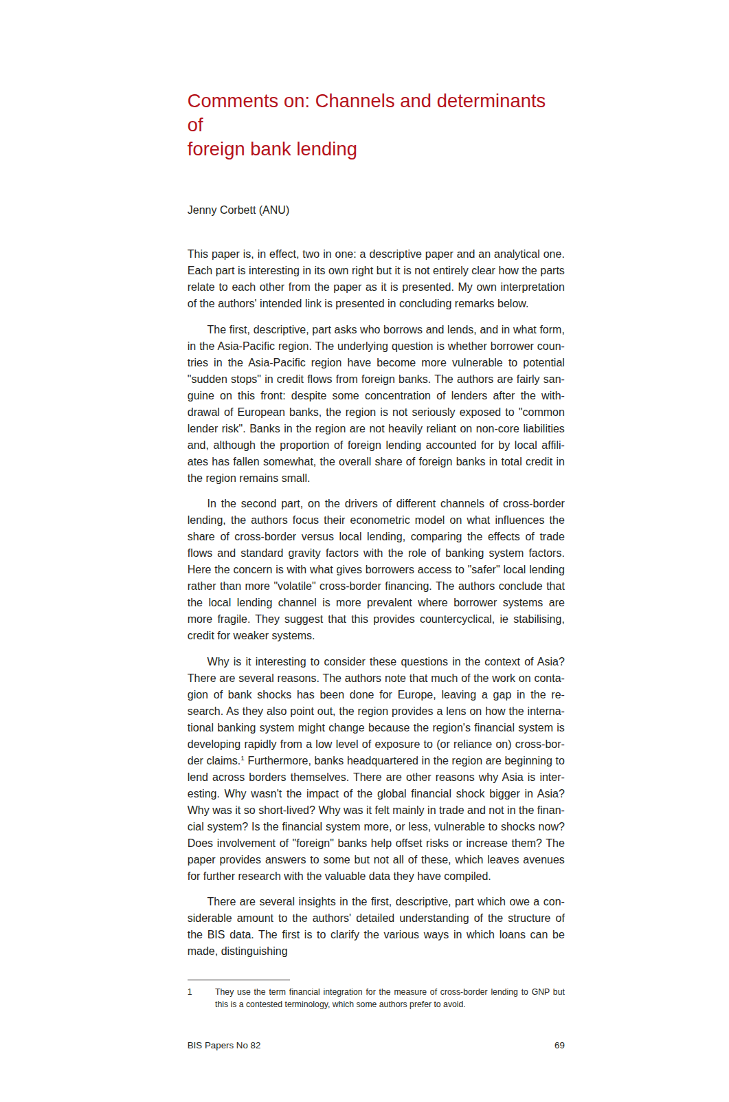Comments on: Channels and determinants of
foreign bank lending
Jenny Corbett (ANU)
This paper is, in effect, two in one: a descriptive paper and an analytical one. Each part is interesting in its own right but it is not entirely clear how the parts relate to each other from the paper as it is presented. My own interpretation of the authors' intended link is presented in concluding remarks below.
The first, descriptive, part asks who borrows and lends, and in what form, in the Asia-Pacific region. The underlying question is whether borrower countries in the Asia-Pacific region have become more vulnerable to potential "sudden stops" in credit flows from foreign banks. The authors are fairly sanguine on this front: despite some concentration of lenders after the withdrawal of European banks, the region is not seriously exposed to "common lender risk". Banks in the region are not heavily reliant on non-core liabilities and, although the proportion of foreign lending accounted for by local affiliates has fallen somewhat, the overall share of foreign banks in total credit in the region remains small.
In the second part, on the drivers of different channels of cross-border lending, the authors focus their econometric model on what influences the share of cross-border versus local lending, comparing the effects of trade flows and standard gravity factors with the role of banking system factors. Here the concern is with what gives borrowers access to "safer" local lending rather than more "volatile" cross-border financing. The authors conclude that the local lending channel is more prevalent where borrower systems are more fragile. They suggest that this provides countercyclical, ie stabilising, credit for weaker systems.
Why is it interesting to consider these questions in the context of Asia? There are several reasons. The authors note that much of the work on contagion of bank shocks has been done for Europe, leaving a gap in the research. As they also point out, the region provides a lens on how the international banking system might change because the region's financial system is developing rapidly from a low level of exposure to (or reliance on) cross-border claims.1 Furthermore, banks headquartered in the region are beginning to lend across borders themselves. There are other reasons why Asia is interesting. Why wasn't the impact of the global financial shock bigger in Asia? Why was it so short-lived? Why was it felt mainly in trade and not in the financial system? Is the financial system more, or less, vulnerable to shocks now? Does involvement of "foreign" banks help offset risks or increase them? The paper provides answers to some but not all of these, which leaves avenues for further research with the valuable data they have compiled.
There are several insights in the first, descriptive, part which owe a considerable amount to the authors' detailed understanding of the structure of the BIS data. The first is to clarify the various ways in which loans can be made, distinguishing
1
They use the term financial integration for the measure of cross-border lending to GNP but this is a contested terminology, which some authors prefer to avoid.
BIS Papers No 82 69